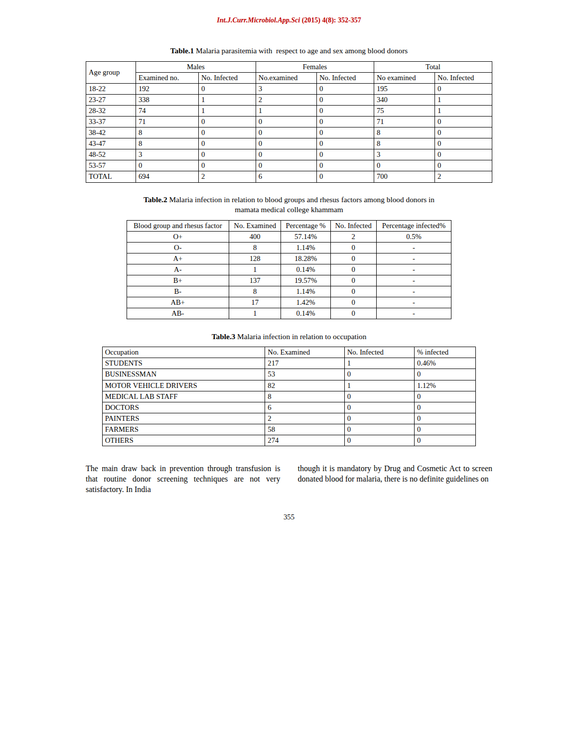Int.J.Curr.Microbiol.App.Sci (2015) 4(8): 352-357
Table.1 Malaria parasitemia with respect to age and sex among blood donors
| Age group | Males | Females | Total |
| Examined no. | No. Infected | No.examined | No. Infected | No examined | No. Infected |
| 18-22 | 192 | 0 | 3 | 0 | 195 | 0 |
| 23-27 | 338 | 1 | 2 | 0 | 340 | 1 |
| 28-32 | 74 | 1 | 1 | 0 | 75 | 1 |
| 33-37 | 71 | 0 | 0 | 0 | 71 | 0 |
| 38-42 | 8 | 0 | 0 | 0 | 8 | 0 |
| 43-47 | 8 | 0 | 0 | 0 | 8 | 0 |
| 48-52 | 3 | 0 | 0 | 0 | 3 | 0 |
| 53-57 | 0 | 0 | 0 | 0 | 0 | 0 |
| TOTAL | 694 | 2 | 6 | 0 | 700 | 2 |
Table.2 Malaria infection in relation to blood groups and rhesus factors among blood donors in mamata medical college khammam
| Blood group and rhesus factor | No. Examined | Percentage % | No. Infected | Percentage infected% |
| --- | --- | --- | --- | --- |
| O+ | 400 | 57.14% | 2 | 0.5% |
| O- | 8 | 1.14% | 0 | - |
| A+ | 128 | 18.28% | 0 | - |
| A- | 1 | 0.14% | 0 | - |
| B+ | 137 | 19.57% | 0 | - |
| B- | 8 | 1.14% | 0 | - |
| AB+ | 17 | 1.42% | 0 | - |
| AB- | 1 | 0.14% | 0 | - |
Table.3 Malaria infection in relation to occupation
| Occupation | No. Examined | No. Infected | % infected |
| STUDENTS | 217 | 1 | 0.46% |
| BUSINESSMAN | 53 | 0 | 0 |
| MOTOR VEHICLE DRIVERS | 82 | 1 | 1.12% |
| MEDICAL LAB STAFF | 8 | 0 | 0 |
| DOCTORS | 6 | 0 | 0 |
| PAINTERS | 2 | 0 | 0 |
| FARMERS | 58 | 0 | 0 |
| OTHERS | 274 | 0 | 0 |
The main draw back in prevention through transfusion is that routine donor screening techniques are not very satisfactory. In India
though it is mandatory by Drug and Cosmetic Act to screen donated blood for malaria, there is no definite guidelines on
355